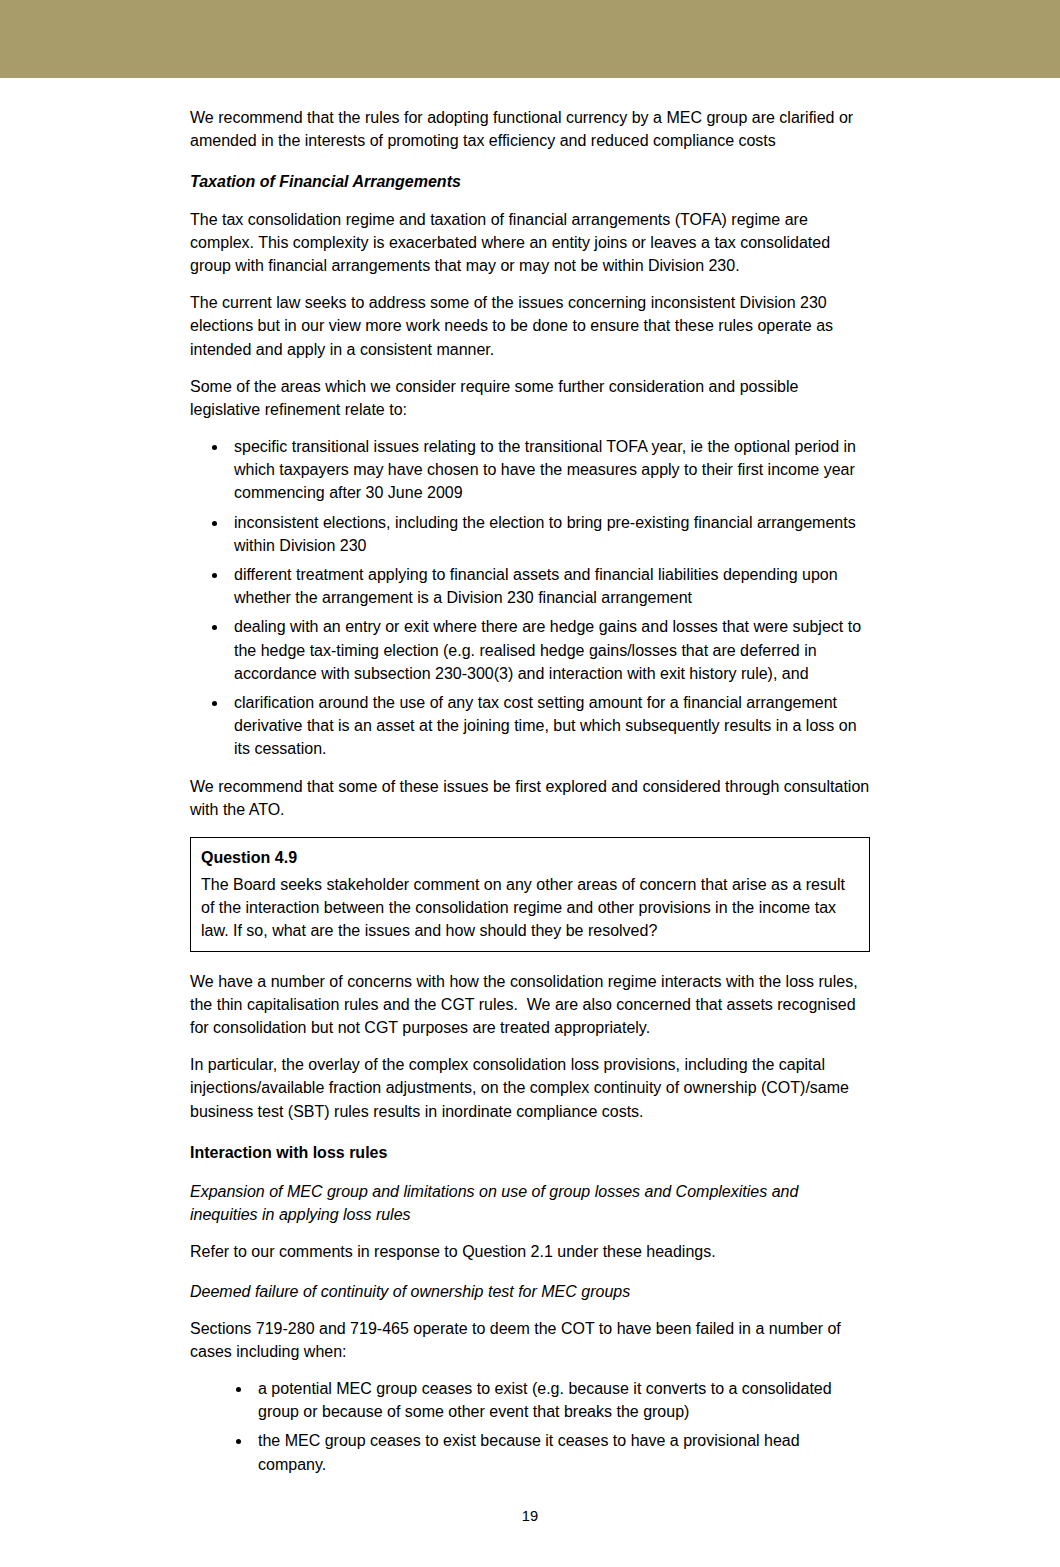We recommend that the rules for adopting functional currency by a MEC group are clarified or amended in the interests of promoting tax efficiency and reduced compliance costs
Taxation of Financial Arrangements
The tax consolidation regime and taxation of financial arrangements (TOFA) regime are complex. This complexity is exacerbated where an entity joins or leaves a tax consolidated group with financial arrangements that may or may not be within Division 230.
The current law seeks to address some of the issues concerning inconsistent Division 230 elections but in our view more work needs to be done to ensure that these rules operate as intended and apply in a consistent manner.
Some of the areas which we consider require some further consideration and possible legislative refinement relate to:
specific transitional issues relating to the transitional TOFA year, ie the optional period in which taxpayers may have chosen to have the measures apply to their first income year commencing after 30 June 2009
inconsistent elections, including the election to bring pre-existing financial arrangements within Division 230
different treatment applying to financial assets and financial liabilities depending upon whether the arrangement is a Division 230 financial arrangement
dealing with an entry or exit where there are hedge gains and losses that were subject to the hedge tax-timing election (e.g. realised hedge gains/losses that are deferred in accordance with subsection 230-300(3) and interaction with exit history rule), and
clarification around the use of any tax cost setting amount for a financial arrangement derivative that is an asset at the joining time, but which subsequently results in a loss on its cessation.
We recommend that some of these issues be first explored and considered through consultation with the ATO.
Question 4.9
The Board seeks stakeholder comment on any other areas of concern that arise as a result of the interaction between the consolidation regime and other provisions in the income tax law. If so, what are the issues and how should they be resolved?
We have a number of concerns with how the consolidation regime interacts with the loss rules, the thin capitalisation rules and the CGT rules. We are also concerned that assets recognised for consolidation but not CGT purposes are treated appropriately.
In particular, the overlay of the complex consolidation loss provisions, including the capital injections/available fraction adjustments, on the complex continuity of ownership (COT)/same business test (SBT) rules results in inordinate compliance costs.
Interaction with loss rules
Expansion of MEC group and limitations on use of group losses and Complexities and inequities in applying loss rules
Refer to our comments in response to Question 2.1 under these headings.
Deemed failure of continuity of ownership test for MEC groups
Sections 719-280 and 719-465 operate to deem the COT to have been failed in a number of cases including when:
a potential MEC group ceases to exist (e.g. because it converts to a consolidated group or because of some other event that breaks the group)
the MEC group ceases to exist because it ceases to have a provisional head company.
19